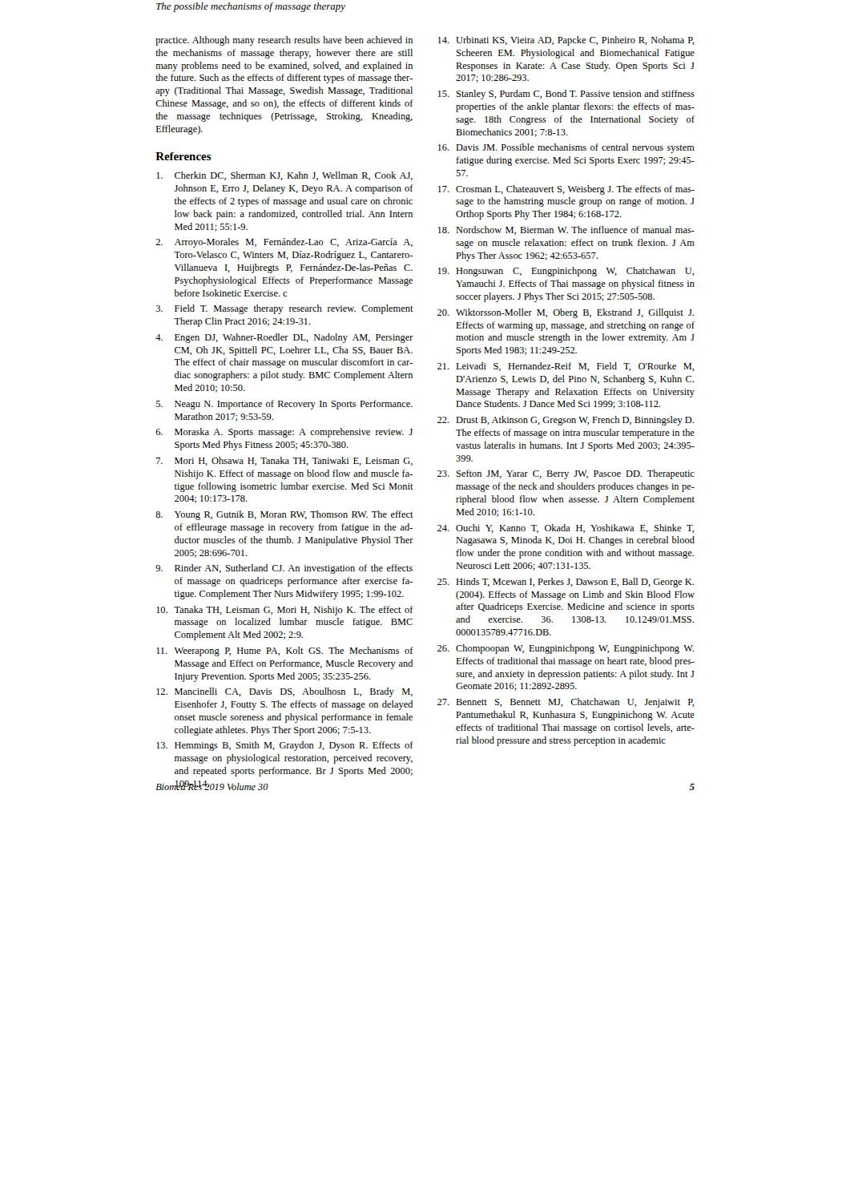The possible mechanisms of massage therapy
practice. Although many research results have been achieved in the mechanisms of massage therapy, however there are still many problems need to be examined, solved, and explained in the future. Such as the effects of different types of massage therapy (Traditional Thai Massage, Swedish Massage, Traditional Chinese Massage, and so on), the effects of different kinds of the massage techniques (Petrissage, Stroking, Kneading, Effleurage).
References
Cherkin DC, Sherman KJ, Kahn J, Wellman R, Cook AJ, Johnson E, Erro J, Delaney K, Deyo RA. A comparison of the effects of 2 types of massage and usual care on chronic low back pain: a randomized, controlled trial. Ann Intern Med 2011; 55:1-9.
Arroyo-Morales M, Fernández-Lao C, Ariza-García A, Toro-Velasco C, Winters M, Díaz-Rodríguez L, Cantarero-Villanueva I, Huijbregts P, Fernández-De-las-Peñas C. Psychophysiological Effects of Preperformance Massage before Isokinetic Exercise. c
Field T. Massage therapy research review. Complement Therap Clin Pract 2016; 24:19-31.
Engen DJ, Wahner-Roedler DL, Nadolny AM, Persinger CM, Oh JK, Spittell PC, Loehrer LL, Cha SS, Bauer BA. The effect of chair massage on muscular discomfort in cardiac sonographers: a pilot study. BMC Complement Altern Med 2010; 10:50.
Neagu N. Importance of Recovery In Sports Performance. Marathon 2017; 9:53-59.
Moraska A. Sports massage: A comprehensive review. J Sports Med Phys Fitness 2005; 45:370-380.
Mori H, Ohsawa H, Tanaka TH, Taniwaki E, Leisman G, Nishijo K. Effect of massage on blood flow and muscle fatigue following isometric lumbar exercise. Med Sci Monit 2004; 10:173-178.
Young R, Gutnik B, Moran RW, Thomson RW. The effect of effleurage massage in recovery from fatigue in the adductor muscles of the thumb. J Manipulative Physiol Ther 2005; 28:696-701.
Rinder AN, Sutherland CJ. An investigation of the effects of massage on quadriceps performance after exercise fatigue. Complement Ther Nurs Midwifery 1995; 1:99-102.
Tanaka TH, Leisman G, Mori H, Nishijo K. The effect of massage on localized lumbar muscle fatigue. BMC Complement Alt Med 2002; 2:9.
Weerapong P, Hume PA, Kolt GS. The Mechanisms of Massage and Effect on Performance, Muscle Recovery and Injury Prevention. Sports Med 2005; 35:235-256.
Mancinelli CA, Davis DS, Aboulhosn L, Brady M, Eisenhofer J, Foutty S. The effects of massage on delayed onset muscle soreness and physical performance in female collegiate athletes. Phys Ther Sport 2006; 7:5-13.
Hemmings B, Smith M, Graydon J, Dyson R. Effects of massage on physiological restoration, perceived recovery, and repeated sports performance. Br J Sports Med 2000; 109-114.
Urbinati KS, Vieira AD, Papcke C, Pinheiro R, Nohama P, Scheeren EM. Physiological and Biomechanical Fatigue Responses in Karate: A Case Study. Open Sports Sci J 2017; 10:286-293.
Stanley S, Purdam C, Bond T. Passive tension and stiffness properties of the ankle plantar flexors: the effects of massage. 18th Congress of the International Society of Biomechanics 2001; 7:8-13.
Davis JM. Possible mechanisms of central nervous system fatigue during exercise. Med Sci Sports Exerc 1997; 29:45-57.
Crosman L, Chateauvert S, Weisberg J. The effects of massage to the hamstring muscle group on range of motion. J Orthop Sports Phy Ther 1984; 6:168-172.
Nordschow M, Bierman W. The influence of manual massage on muscle relaxation: effect on trunk flexion. J Am Phys Ther Assoc 1962; 42:653-657.
Hongsuwan C, Eungpinichpong W, Chatchawan U, Yamauchi J. Effects of Thai massage on physical fitness in soccer players. J Phys Ther Sci 2015; 27:505-508.
Wiktorsson-Moller M, Oberg B, Ekstrand J, Gillquist J. Effects of warming up, massage, and stretching on range of motion and muscle strength in the lower extremity. Am J Sports Med 1983; 11:249-252.
Leivadi S, Hernandez-Reif M, Field T, O'Rourke M, D'Arienzo S, Lewis D, del Pino N, Schanberg S, Kuhn C. Massage Therapy and Relaxation Effects on University Dance Students. J Dance Med Sci 1999; 3:108-112.
Drust B, Atkinson G, Gregson W, French D, Binningsley D. The effects of massage on intra muscular temperature in the vastus lateralis in humans. Int J Sports Med 2003; 24:395-399.
Sefton JM, Yarar C, Berry JW, Pascoe DD. Therapeutic massage of the neck and shoulders produces changes in peripheral blood flow when assesse. J Altern Complement Med 2010; 16:1-10.
Ouchi Y, Kanno T, Okada H, Yoshikawa E, Shinke T, Nagasawa S, Minoda K, Doi H. Changes in cerebral blood flow under the prone condition with and without massage. Neurosci Lett 2006; 407:131-135.
Hinds T, Mcewan I, Perkes J, Dawson E, Ball D, George K. (2004). Effects of Massage on Limb and Skin Blood Flow after Quadriceps Exercise. Medicine and science in sports and exercise. 36. 1308-13. 10.1249/01.MSS. 0000135789.47716.DB.
Chompoopan W, Eungpinichpong W, Eungpinichpong W. Effects of traditional thai massage on heart rate, blood pressure, and anxiety in depression patients: A pilot study. Int J Geomate 2016; 11:2892-2895.
Bennett S, Bennett MJ, Chatchawan U, Jenjaiwit P, Pantumethakul R, Kunhasura S, Eungpinichong W. Acute effects of traditional Thai massage on cortisol levels, arterial blood pressure and stress perception in academic
Biomed Res 2019 Volume 30
5